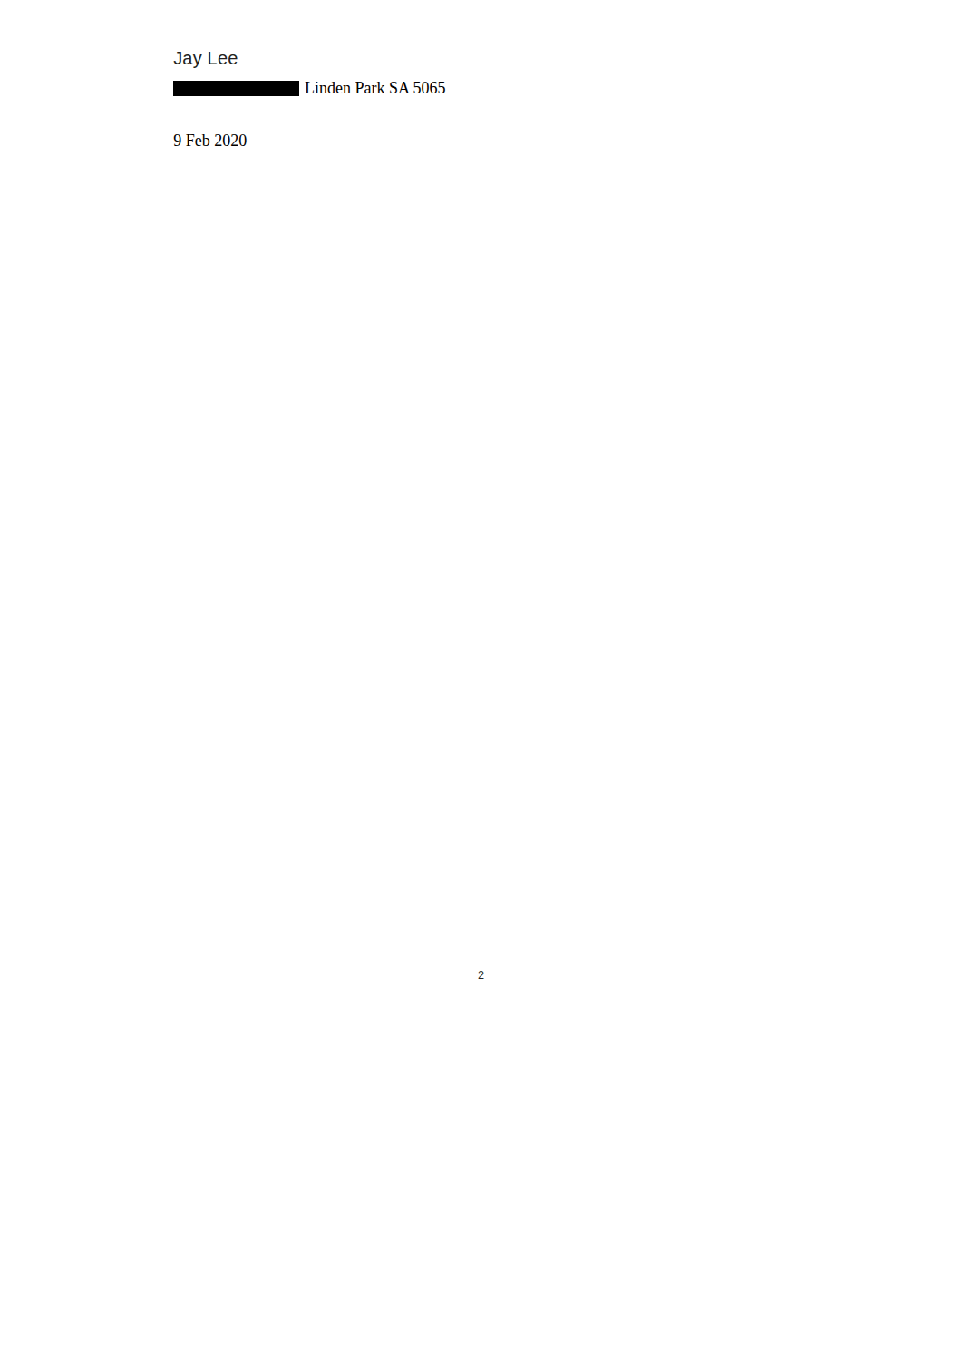Jay Lee
Linden Park SA 5065
9 Feb 2020
2